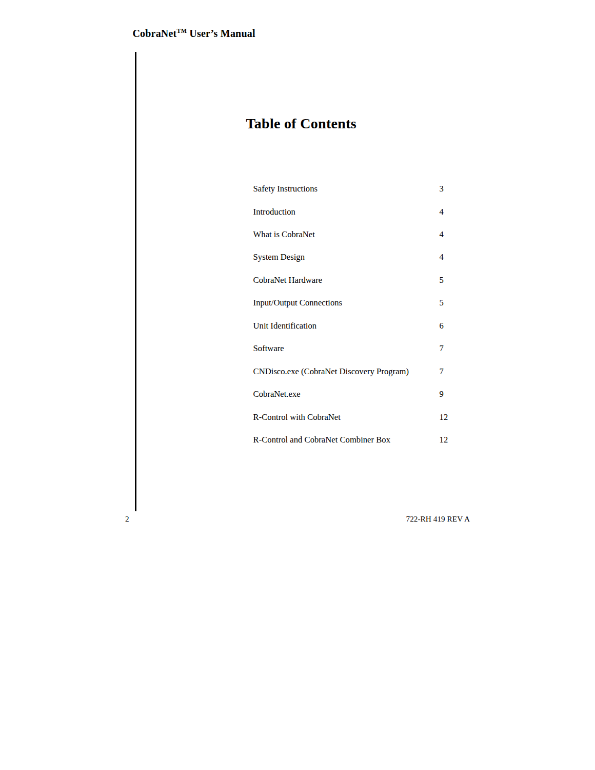CobraNetTM User’s Manual
Table of Contents
| Safety Instructions | 3 |
| Introduction | 4 |
| What is CobraNet | 4 |
| System Design | 4 |
| CobraNet Hardware | 5 |
| Input/Output Connections | 5 |
| Unit Identification | 6 |
| Software | 7 |
| CNDisco.exe (CobraNet Discovery Program) | 7 |
| CobraNet.exe | 9 |
| R-Control with CobraNet | 12 |
| R-Control and CobraNet Combiner Box | 12 |
2 722-RH 419 REV A